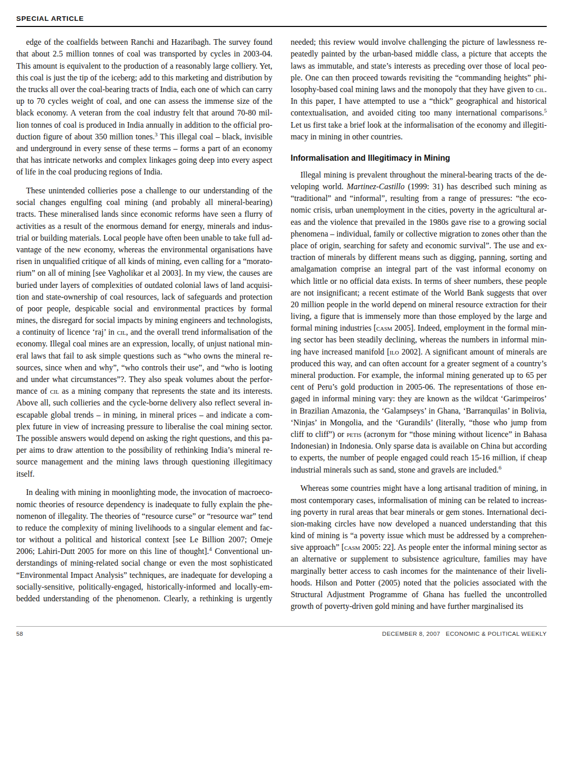Special Article
edge of the coalfields between Ranchi and Hazaribagh. The survey found that about 2.5 million tonnes of coal was transported by cycles in 2003-04. This amount is equivalent to the production of a reasonably large colliery. Yet, this coal is just the tip of the iceberg; add to this marketing and distribution by the trucks all over the coal-bearing tracts of India, each one of which can carry up to 70 cycles weight of coal, and one can assess the immense size of the black economy. A veteran from the coal industry felt that around 70-80 million tonnes of coal is produced in India annually in addition to the official production figure of about 350 million tones.3 This illegal coal – black, invisible and underground in every sense of these terms – forms a part of an economy that has intricate networks and complex linkages going deep into every aspect of life in the coal producing regions of India.
These unintended collieries pose a challenge to our understanding of the social changes engulfing coal mining (and probably all mineral-bearing) tracts. These mineralised lands since economic reforms have seen a flurry of activities as a result of the enormous demand for energy, minerals and industrial or building materials. Local people have often been unable to take full advantage of the new economy, whereas the environmental organisations have risen in unqualified critique of all kinds of mining, even calling for a “moratorium” on all of mining [see Vagholikar et al 2003]. In my view, the causes are buried under layers of complexities of outdated colonial laws of land acquisition and state-ownership of coal resources, lack of safeguards and protection of poor people, despicable social and environmental practices by formal mines, the disregard for social impacts by mining engineers and technologists, a continuity of licence ‘raj’ in cil, and the overall trend informalisation of the economy. Illegal coal mines are an expression, locally, of unjust national mineral laws that fail to ask simple questions such as “who owns the mineral resources, since when and why”, “who controls their use”, and “who is looting and under what circumstances”?. They also speak volumes about the performance of cil as a mining company that represents the state and its interests. Above all, such collieries and the cycle-borne delivery also reflect several inescapable global trends – in mining, in mineral prices – and indicate a complex future in view of increasing pressure to liberalise the coal mining sector. The possible answers would depend on asking the right questions, and this paper aims to draw attention to the possibility of rethinking India’s mineral resource management and the mining laws through questioning illegitimacy itself.
In dealing with mining in moonlighting mode, the invocation of macroeconomic theories of resource dependency is inadequate to fully explain the phenomenon of illegality. The theories of “resource curse” or “resource war” tend to reduce the complexity of mining livelihoods to a singular element and factor without a political and historical context [see Le Billion 2007; Omeje 2006; Lahiri-Dutt 2005 for more on this line of thought].4 Conventional understandings of mining-related social change or even the most sophisticated “Environmental Impact Analysis” techniques, are inadequate for developing a socially-sensitive, politically-engaged, historically-informed and locally-embedded understanding of the phenomenon. Clearly, a rethinking is urgently needed; this review would involve challenging the picture of lawlessness repeatedly painted by the urban-based middle class, a picture that accepts the laws as immutable, and state’s interests as preceding over those of local people. One can then proceed towards revisiting the “commanding heights” philosophy-based coal mining laws and the monopoly that they have given to cil. In this paper, I have attempted to use a “thick” geographical and historical contextualisation, and avoided citing too many international comparisons.5 Let us first take a brief look at the informalisation of the economy and illegitimacy in mining in other countries.
Informalisation and Illegitimacy in Mining
Illegal mining is prevalent throughout the mineral-bearing tracts of the developing world. Martinez-Castillo (1999: 31) has described such mining as “traditional” and “informal”, resulting from a range of pressures: “the economic crisis, urban unemployment in the cities, poverty in the agricultural areas and the violence that prevailed in the 1980s gave rise to a growing social phenomena – individual, family or collective migration to zones other than the place of origin, searching for safety and economic survival”. The use and extraction of minerals by different means such as digging, panning, sorting and amalgamation comprise an integral part of the vast informal economy on which little or no official data exists. In terms of sheer numbers, these people are not insignificant; a recent estimate of the World Bank suggests that over 20 million people in the world depend on mineral resource extraction for their living, a figure that is immensely more than those employed by the large and formal mining industries [casm 2005]. Indeed, employment in the formal mining sector has been steadily declining, whereas the numbers in informal mining have increased manifold [ilo 2002]. A significant amount of minerals are produced this way, and can often account for a greater segment of a country’s mineral production. For example, the informal mining generated up to 65 per cent of Peru’s gold production in 2005-06. The representations of those engaged in informal mining vary: they are known as the wildcat ‘Garimpeiros’ in Brazilian Amazonia, the ‘Galampseys’ in Ghana, ‘Barranquilas’ in Bolivia, ‘Ninjas’ in Mongolia, and the ‘Gurandils’ (literally, “those who jump from cliff to cliff”) or petis (acronym for “those mining without licence” in Bahasa Indonesian) in Indonesia. Only sparse data is available on China but according to experts, the number of people engaged could reach 15-16 million, if cheap industrial minerals such as sand, stone and gravels are included.6
Whereas some countries might have a long artisanal tradition of mining, in most contemporary cases, informalisation of mining can be related to increasing poverty in rural areas that bear minerals or gem stones. International decision-making circles have now developed a nuanced understanding that this kind of mining is “a poverty issue which must be addressed by a comprehensive approach” [casm 2005: 22]. As people enter the informal mining sector as an alternative or supplement to subsistence agriculture, families may have marginally better access to cash incomes for the maintenance of their livelihoods. Hilson and Potter (2005) noted that the policies associated with the Structural Adjustment Programme of Ghana has fuelled the uncontrolled growth of poverty-driven gold mining and have further marginalised its
58 december 8, 2007 Economic & Political weekly